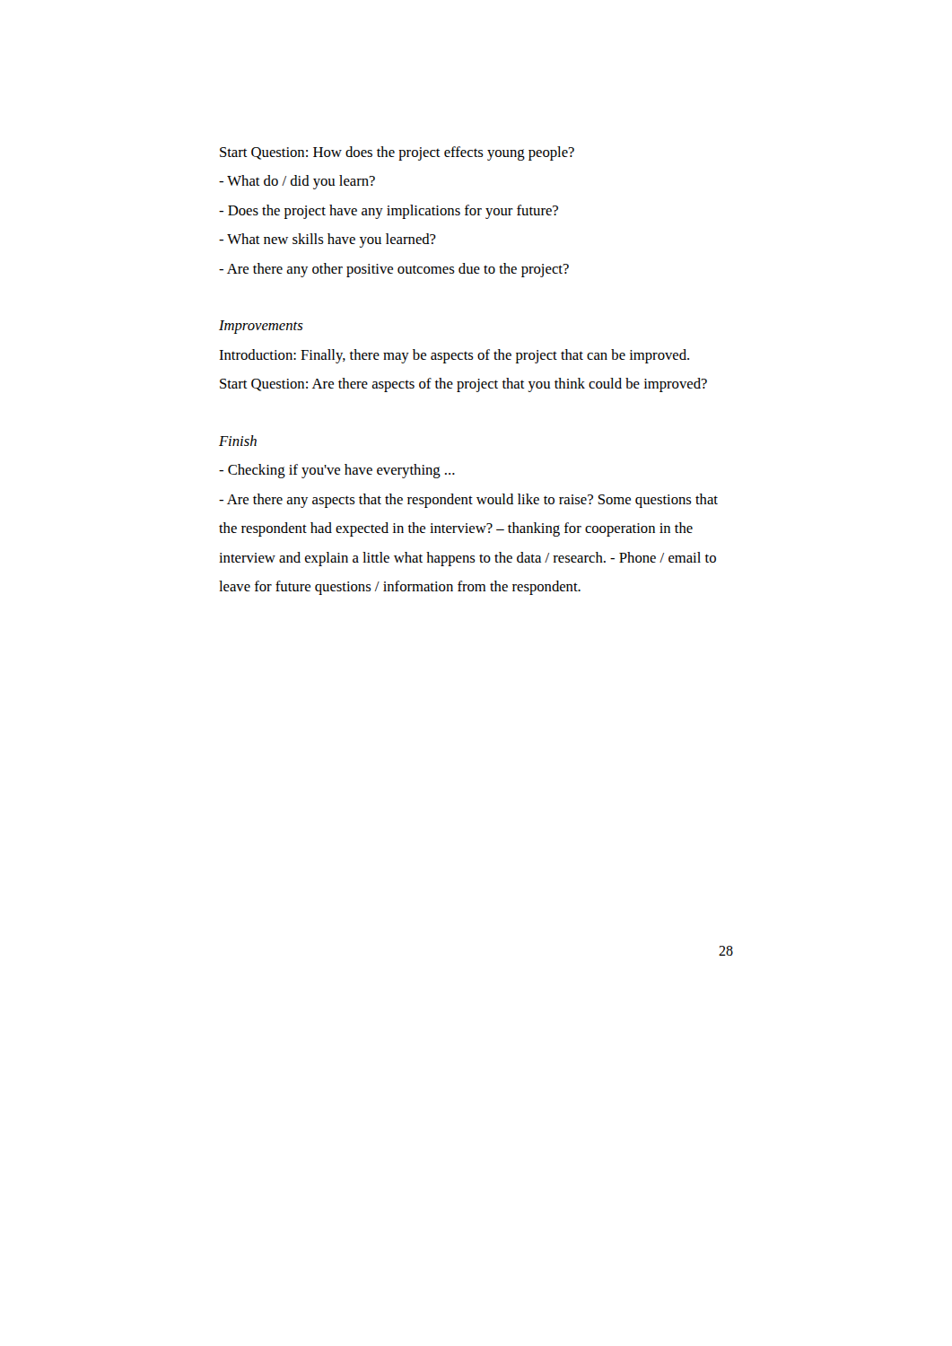Start Question: How does the project effects young people?
- What do / did you learn?
- Does the project have any implications for your future?
- What new skills have you learned?
- Are there any other positive outcomes due to the project?
Improvements
Introduction: Finally, there may be aspects of the project that can be improved.
Start Question: Are there aspects of the project that you think could be improved?
Finish
- Checking if you've have everything ...
- Are there any aspects that the respondent would like to raise? Some questions that the respondent had expected in the interview? – thanking for cooperation in the interview and explain a little what happens to the data / research. - Phone / email to leave for future questions / information from the respondent.
28